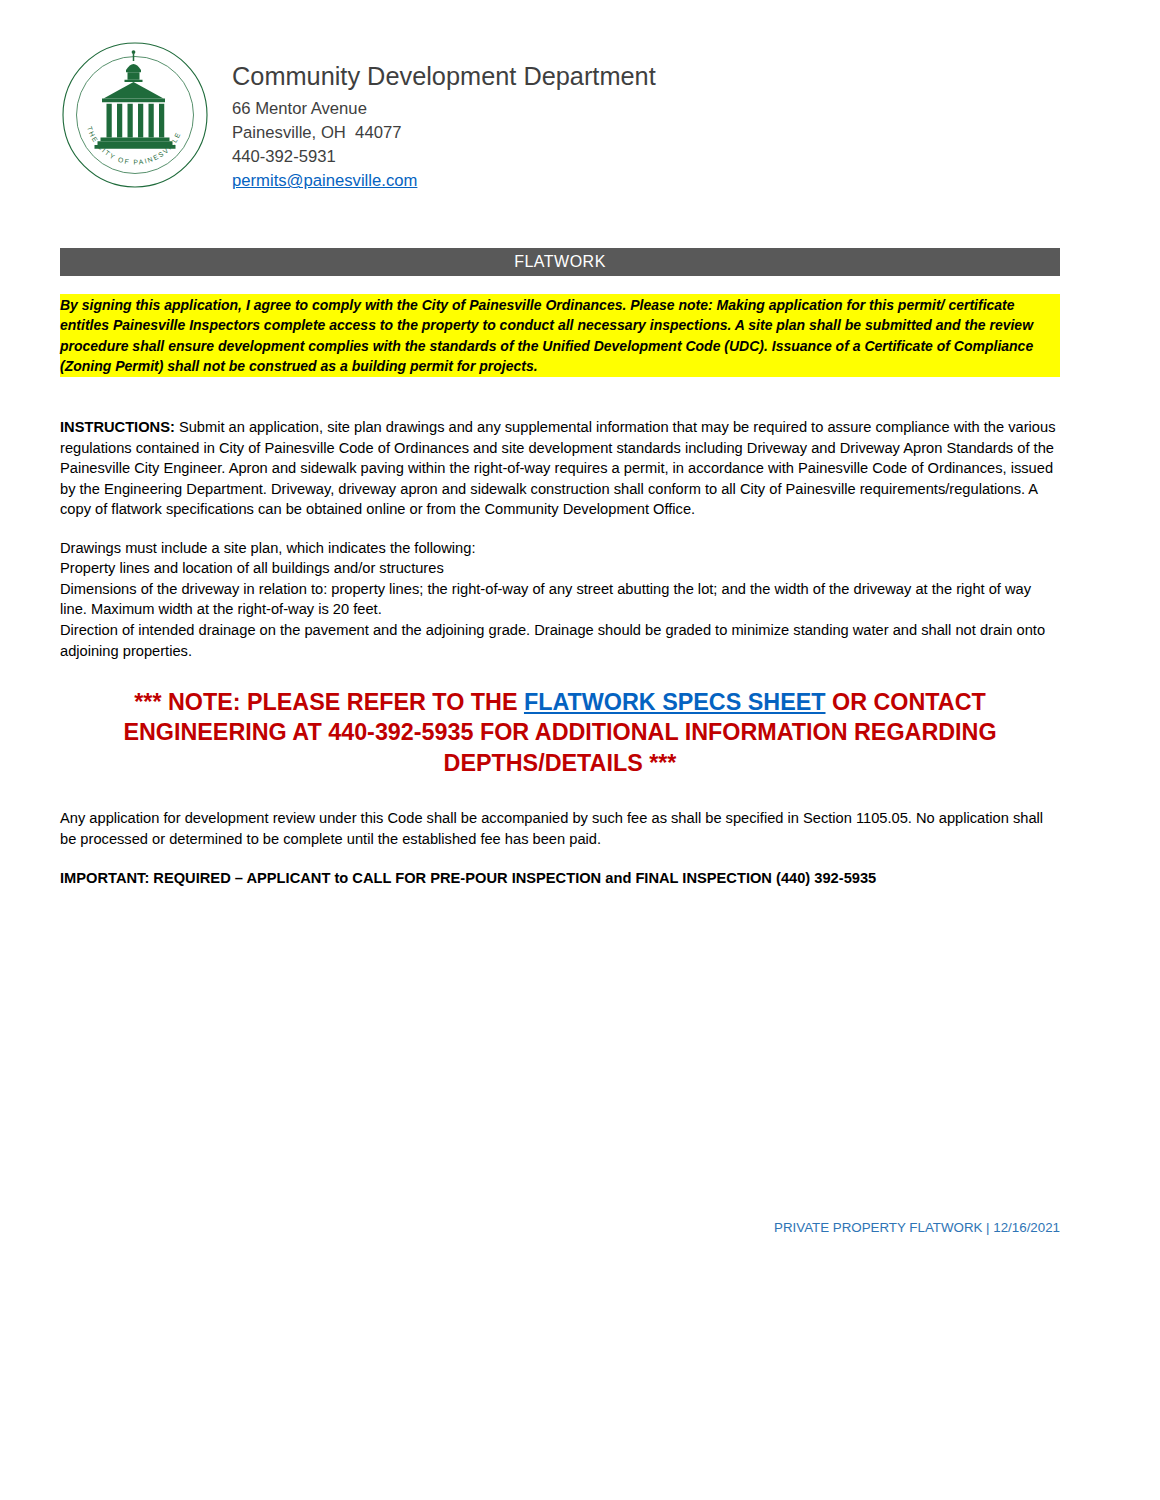THE CITY OF PAINESVILLE
Community Development Department
66 Mentor Avenue
Painesville, OH 44077
440-392-5931
permits@painesville.com
FLATWORK
By signing this application, I agree to comply with the City of Painesville Ordinances. Please note: Making application for this permit/ certificate entitles Painesville Inspectors complete access to the property to conduct all necessary inspections. A site plan shall be submitted and the review procedure shall ensure development complies with the standards of the Unified Development Code (UDC). Issuance of a Certificate of Compliance (Zoning Permit) shall not be construed as a building permit for projects.
INSTRUCTIONS: Submit an application, site plan drawings and any supplemental information that may be required to assure compliance with the various regulations contained in City of Painesville Code of Ordinances and site development standards including Driveway and Driveway Apron Standards of the Painesville City Engineer. Apron and sidewalk paving within the right-of-way requires a permit, in accordance with Painesville Code of Ordinances, issued by the Engineering Department. Driveway, driveway apron and sidewalk construction shall conform to all City of Painesville requirements/regulations. A copy of flatwork specifications can be obtained online or from the Community Development Office.
Drawings must include a site plan, which indicates the following:
Property lines and location of all buildings and/or structures
Dimensions of the driveway in relation to: property lines; the right-of-way of any street abutting the lot; and the width of the driveway at the right of way line. Maximum width at the right-of-way is 20 feet.
Direction of intended drainage on the pavement and the adjoining grade. Drainage should be graded to minimize standing water and shall not drain onto adjoining properties.
*** NOTE: PLEASE REFER TO THE FLATWORK SPECS SHEET OR CONTACT ENGINEERING AT 440-392-5935 FOR ADDITIONAL INFORMATION REGARDING DEPTHS/DETAILS ***
Any application for development review under this Code shall be accompanied by such fee as shall be specified in Section 1105.05. No application shall be processed or determined to be complete until the established fee has been paid.
IMPORTANT: REQUIRED – APPLICANT to CALL FOR PRE-POUR INSPECTION and FINAL INSPECTION (440) 392-5935
PRIVATE PROPERTY FLATWORK | 12/16/2021